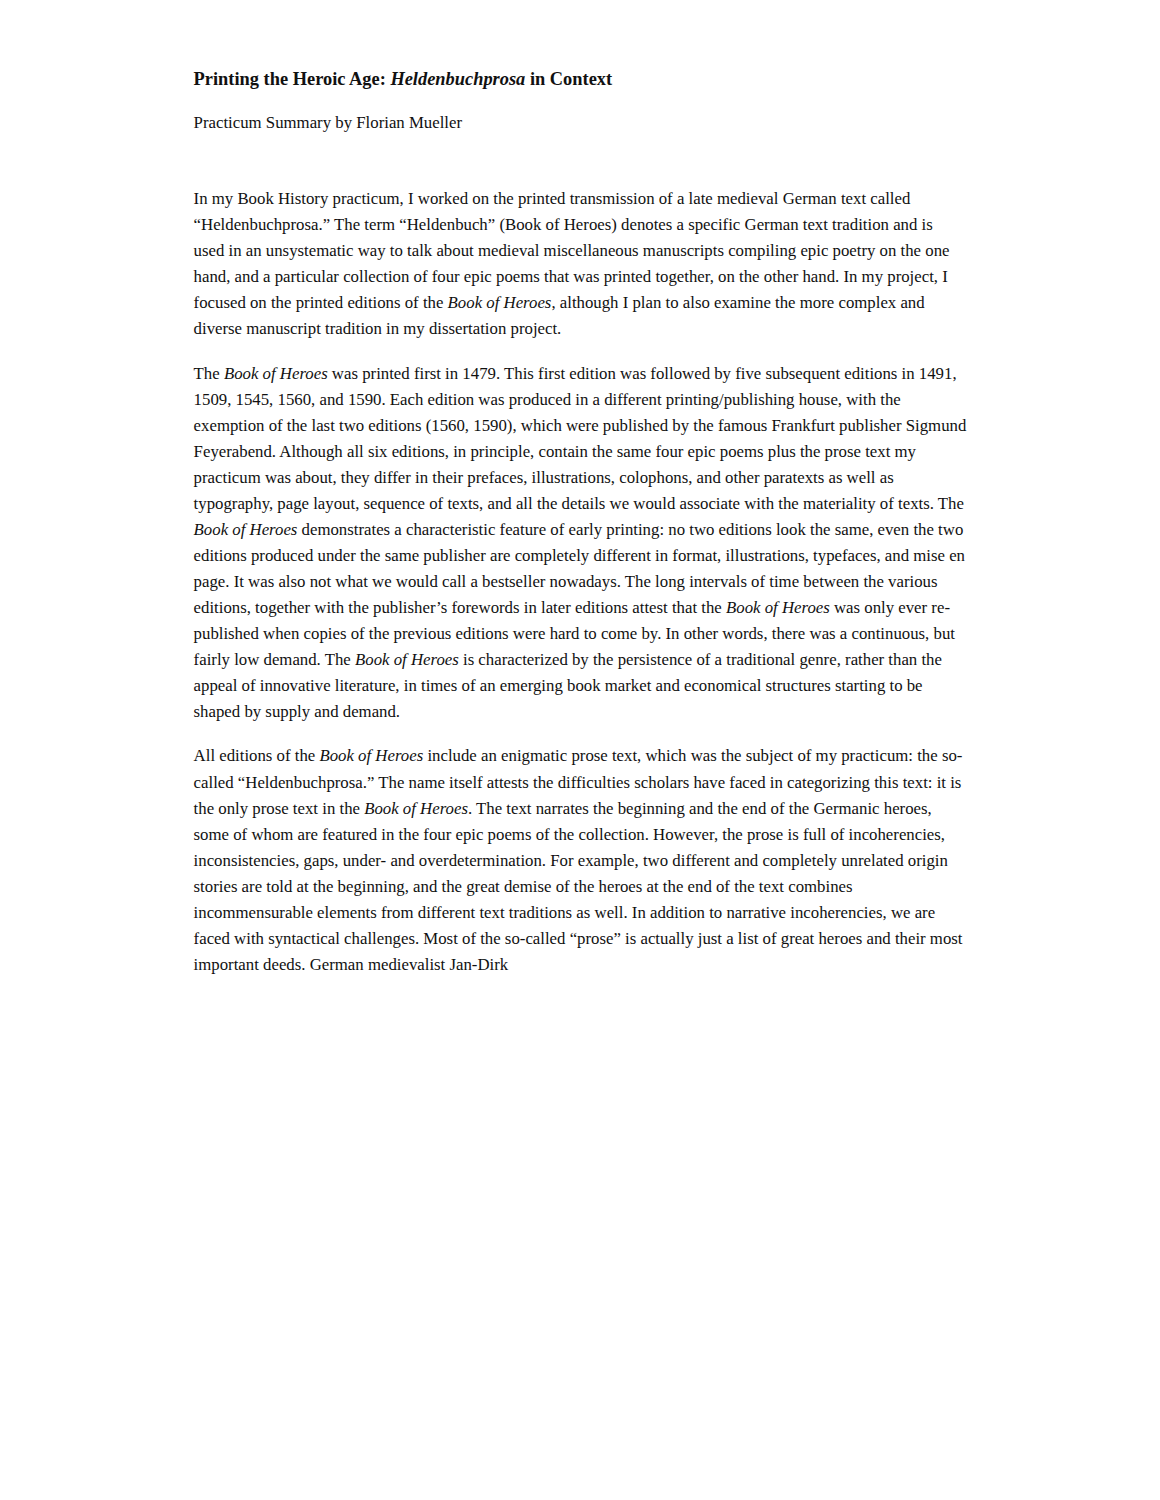Printing the Heroic Age: Heldenbuchprosa in Context
Practicum Summary by Florian Mueller
In my Book History practicum, I worked on the printed transmission of a late medieval German text called “Heldenbuchprosa.” The term “Heldenbuch” (Book of Heroes) denotes a specific German text tradition and is used in an unsystematic way to talk about medieval miscellaneous manuscripts compiling epic poetry on the one hand, and a particular collection of four epic poems that was printed together, on the other hand. In my project, I focused on the printed editions of the Book of Heroes, although I plan to also examine the more complex and diverse manuscript tradition in my dissertation project.
The Book of Heroes was printed first in 1479. This first edition was followed by five subsequent editions in 1491, 1509, 1545, 1560, and 1590. Each edition was produced in a different printing/publishing house, with the exemption of the last two editions (1560, 1590), which were published by the famous Frankfurt publisher Sigmund Feyerabend. Although all six editions, in principle, contain the same four epic poems plus the prose text my practicum was about, they differ in their prefaces, illustrations, colophons, and other paratexts as well as typography, page layout, sequence of texts, and all the details we would associate with the materiality of texts. The Book of Heroes demonstrates a characteristic feature of early printing: no two editions look the same, even the two editions produced under the same publisher are completely different in format, illustrations, typefaces, and mise en page. It was also not what we would call a bestseller nowadays. The long intervals of time between the various editions, together with the publisher’s forewords in later editions attest that the Book of Heroes was only ever re-published when copies of the previous editions were hard to come by. In other words, there was a continuous, but fairly low demand. The Book of Heroes is characterized by the persistence of a traditional genre, rather than the appeal of innovative literature, in times of an emerging book market and economical structures starting to be shaped by supply and demand.
All editions of the Book of Heroes include an enigmatic prose text, which was the subject of my practicum: the so-called “Heldenbuchprosa.” The name itself attests the difficulties scholars have faced in categorizing this text: it is the only prose text in the Book of Heroes. The text narrates the beginning and the end of the Germanic heroes, some of whom are featured in the four epic poems of the collection. However, the prose is full of incoherencies, inconsistencies, gaps, under- and overdetermination. For example, two different and completely unrelated origin stories are told at the beginning, and the great demise of the heroes at the end of the text combines incommensurable elements from different text traditions as well. In addition to narrative incoherencies, we are faced with syntactical challenges. Most of the so-called “prose” is actually just a list of great heroes and their most important deeds. German medievalist Jan-Dirk